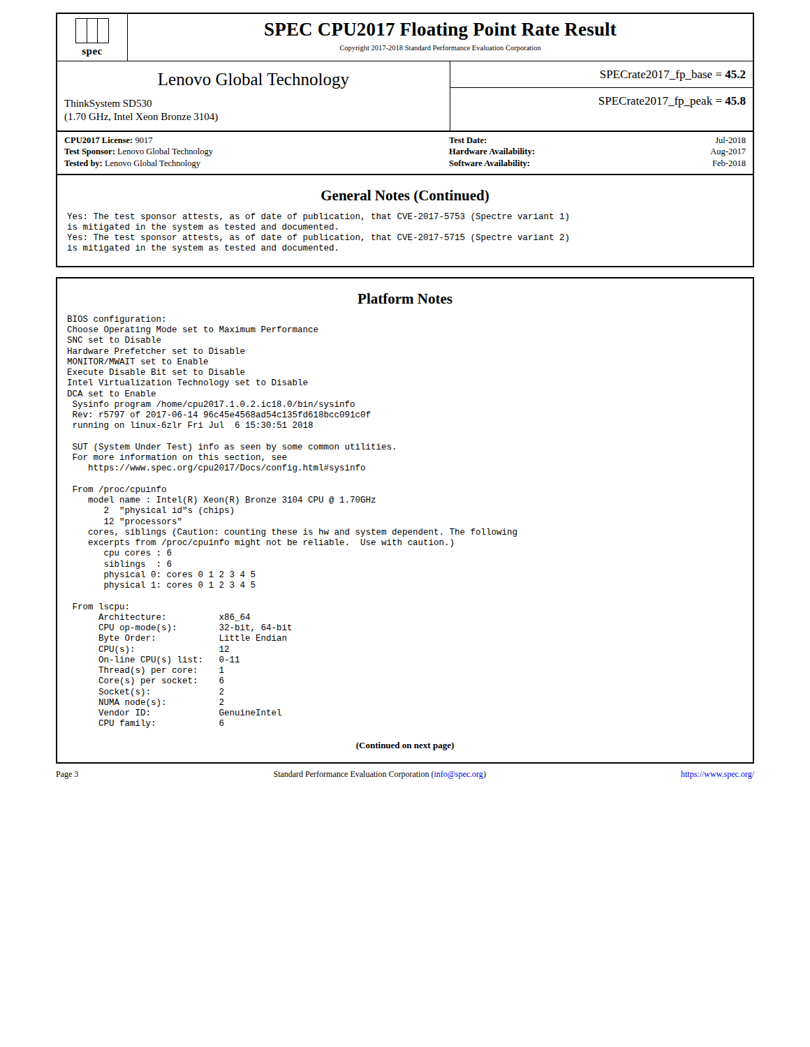spec
SPEC CPU2017 Floating Point Rate Result
Copyright 2017-2018 Standard Performance Evaluation Corporation
Lenovo Global Technology
ThinkSystem SD530
(1.70 GHz, Intel Xeon Bronze 3104)
SPECrate2017_fp_base = 45.2
SPECrate2017_fp_peak = 45.8
CPU2017 License: 9017
Test Sponsor: Lenovo Global Technology
Tested by: Lenovo Global Technology
Test Date: Jul-2018
Hardware Availability: Aug-2017
Software Availability: Feb-2018
General Notes (Continued)
Yes: The test sponsor attests, as of date of publication, that CVE-2017-5753 (Spectre variant 1)
is mitigated in the system as tested and documented.
Yes: The test sponsor attests, as of date of publication, that CVE-2017-5715 (Spectre variant 2)
is mitigated in the system as tested and documented.
Platform Notes
BIOS configuration:
Choose Operating Mode set to Maximum Performance
SNC set to Disable
Hardware Prefetcher set to Disable
MONITOR/MWAIT set to Enable
Execute Disable Bit set to Disable
Intel Virtualization Technology set to Disable
DCA set to Enable
 Sysinfo program /home/cpu2017.1.0.2.ic18.0/bin/sysinfo
 Rev: r5797 of 2017-06-14 96c45e4568ad54c135fd618bcc091c0f
 running on linux-6zlr Fri Jul  6 15:30:51 2018

 SUT (System Under Test) info as seen by some common utilities.
 For more information on this section, see
    https://www.spec.org/cpu2017/Docs/config.html#sysinfo

 From /proc/cpuinfo
    model name : Intel(R) Xeon(R) Bronze 3104 CPU @ 1.70GHz
       2  "physical id"s (chips)
       12 "processors"
    cores, siblings (Caution: counting these is hw and system dependent. The following
    excerpts from /proc/cpuinfo might not be reliable.  Use with caution.)
       cpu cores : 6
       siblings  : 6
       physical 0: cores 0 1 2 3 4 5
       physical 1: cores 0 1 2 3 4 5

 From lscpu:
      Architecture:          x86_64
      CPU op-mode(s):        32-bit, 64-bit
      Byte Order:            Little Endian
      CPU(s):                12
      On-line CPU(s) list:   0-11
      Thread(s) per core:    1
      Core(s) per socket:    6
      Socket(s):             2
      NUMA node(s):          2
      Vendor ID:             GenuineIntel
      CPU family:            6
(Continued on next page)
Page 3
Standard Performance Evaluation Corporation (info@spec.org)
https://www.spec.org/